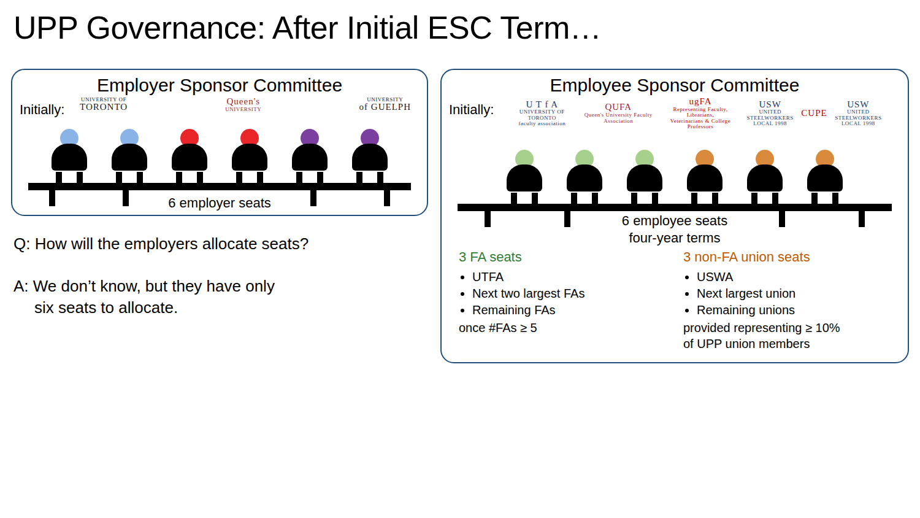UPP Governance: After Initial ESC Term…
Employer Sponsor Committee
Initially:
UNIVERSITY OF TORONTO Queen's UNIVERSITY UNIVERSITY of GUELPH
6 employer seats
Q: How will the employers allocate seats?
A: We don’t know, but they have only six seats to allocate.
Employee Sponsor Committee
Initially:
U T f A UNIVERSITY OF TORONTO
faculty association QUFA Queen's University Faculty Association ugFA Representing Faculty, Librarians,
Veterinarians & College Professors USW UNITED STEELWORKERS
LOCAL 1998 CUPE USW UNITED STEELWORKERS
LOCAL 1998
6 employee seats
four-year terms
3 FA seats
UTFA
Next two largest FAs
Remaining FAs
once #FAs ≥ 5
3 non-FA union seats
USWA
Next largest union
Remaining unions
provided representing ≥ 10%
of UPP union members